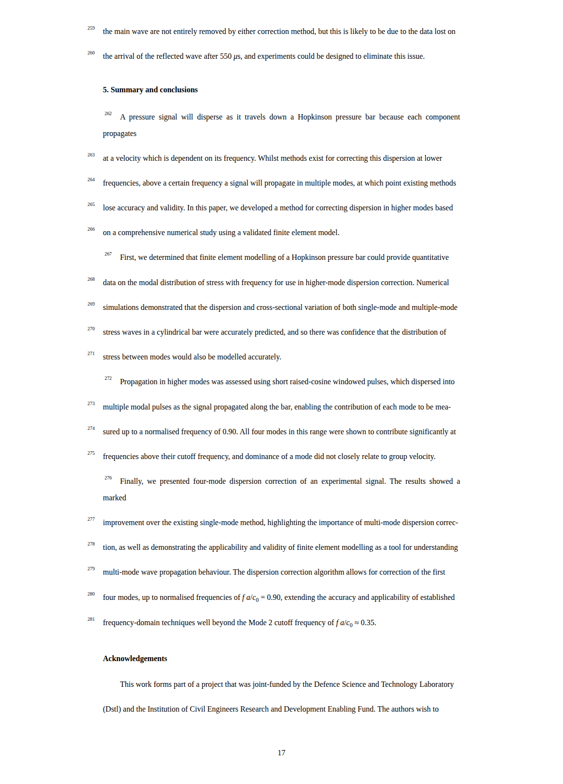259the main wave are not entirely removed by either correction method, but this is likely to be due to the data lost on
260the arrival of the reflected wave after 550 μs, and experiments could be designed to eliminate this issue.
2615. Summary and conclusions
262 A pressure signal will disperse as it travels down a Hopkinson pressure bar because each component propagates
263at a velocity which is dependent on its frequency. Whilst methods exist for correcting this dispersion at lower
264frequencies, above a certain frequency a signal will propagate in multiple modes, at which point existing methods
265lose accuracy and validity. In this paper, we developed a method for correcting dispersion in higher modes based
266on a comprehensive numerical study using a validated finite element model.
267 First, we determined that finite element modelling of a Hopkinson pressure bar could provide quantitative
268data on the modal distribution of stress with frequency for use in higher-mode dispersion correction. Numerical
269simulations demonstrated that the dispersion and cross-sectional variation of both single-mode and multiple-mode
270stress waves in a cylindrical bar were accurately predicted, and so there was confidence that the distribution of
271stress between modes would also be modelled accurately.
272 Propagation in higher modes was assessed using short raised-cosine windowed pulses, which dispersed into
273multiple modal pulses as the signal propagated along the bar, enabling the contribution of each mode to be mea-
274sured up to a normalised frequency of 0.90. All four modes in this range were shown to contribute significantly at
275frequencies above their cutoff frequency, and dominance of a mode did not closely relate to group velocity.
276 Finally, we presented four-mode dispersion correction of an experimental signal. The results showed a marked
277improvement over the existing single-mode method, highlighting the importance of multi-mode dispersion correc-
278tion, as well as demonstrating the applicability and validity of finite element modelling as a tool for understanding
279multi-mode wave propagation behaviour. The dispersion correction algorithm allows for correction of the first
280four modes, up to normalised frequencies of f a/c0 = 0.90, extending the accuracy and applicability of established
281frequency-domain techniques well beyond the Mode 2 cutoff frequency of f a/c0 ≈ 0.35.
Acknowledgements
This work forms part of a project that was joint-funded by the Defence Science and Technology Laboratory
(Dstl) and the Institution of Civil Engineers Research and Development Enabling Fund. The authors wish to
17